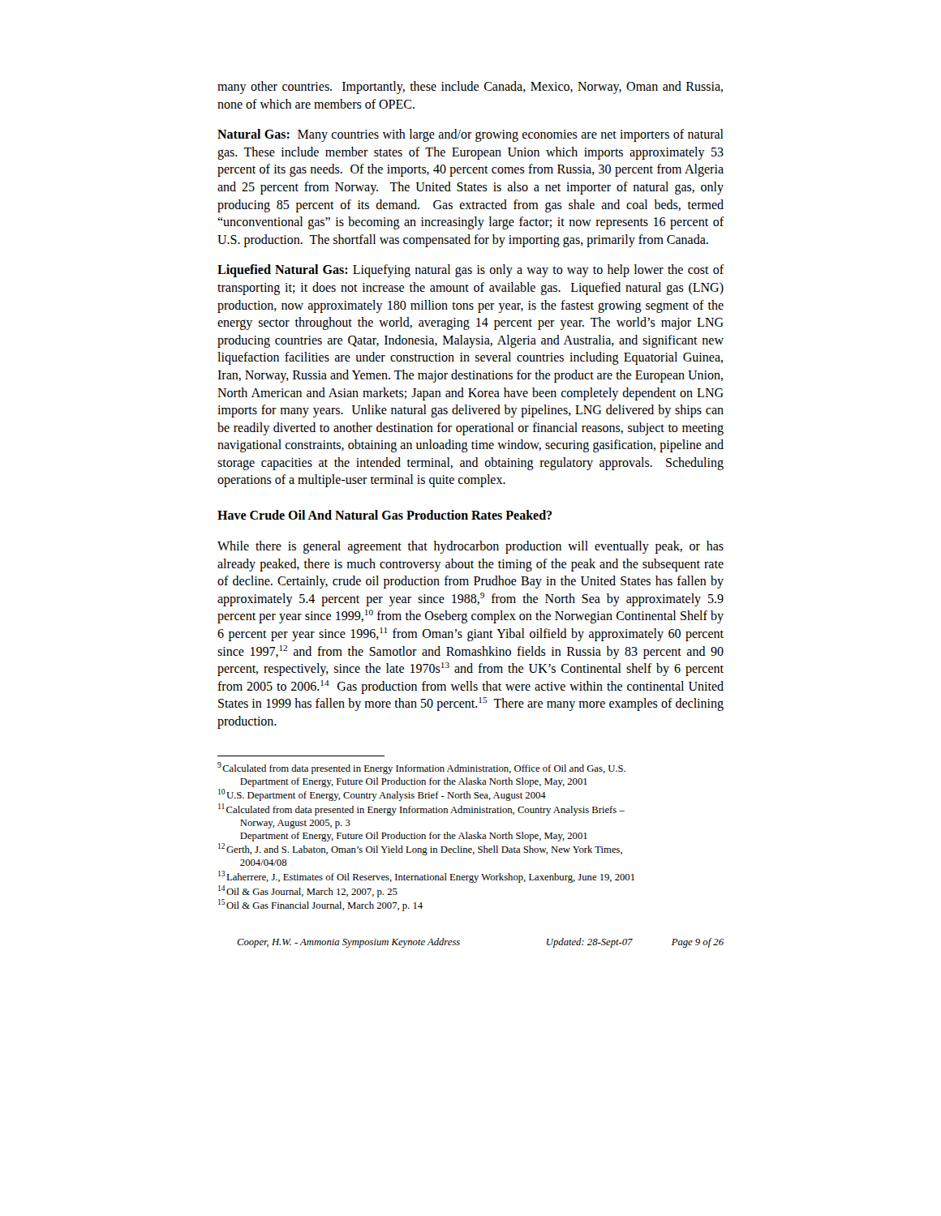many other countries. Importantly, these include Canada, Mexico, Norway, Oman and Russia, none of which are members of OPEC.
Natural Gas: Many countries with large and/or growing economies are net importers of natural gas. These include member states of The European Union which imports approximately 53 percent of its gas needs. Of the imports, 40 percent comes from Russia, 30 percent from Algeria and 25 percent from Norway. The United States is also a net importer of natural gas, only producing 85 percent of its demand. Gas extracted from gas shale and coal beds, termed “unconventional gas” is becoming an increasingly large factor; it now represents 16 percent of U.S. production. The shortfall was compensated for by importing gas, primarily from Canada.
Liquefied Natural Gas: Liquefying natural gas is only a way to way to help lower the cost of transporting it; it does not increase the amount of available gas. Liquefied natural gas (LNG) production, now approximately 180 million tons per year, is the fastest growing segment of the energy sector throughout the world, averaging 14 percent per year. The world’s major LNG producing countries are Qatar, Indonesia, Malaysia, Algeria and Australia, and significant new liquefaction facilities are under construction in several countries including Equatorial Guinea, Iran, Norway, Russia and Yemen. The major destinations for the product are the European Union, North American and Asian markets; Japan and Korea have been completely dependent on LNG imports for many years. Unlike natural gas delivered by pipelines, LNG delivered by ships can be readily diverted to another destination for operational or financial reasons, subject to meeting navigational constraints, obtaining an unloading time window, securing gasification, pipeline and storage capacities at the intended terminal, and obtaining regulatory approvals. Scheduling operations of a multiple-user terminal is quite complex.
Have Crude Oil And Natural Gas Production Rates Peaked?
While there is general agreement that hydrocarbon production will eventually peak, or has already peaked, there is much controversy about the timing of the peak and the subsequent rate of decline. Certainly, crude oil production from Prudhoe Bay in the United States has fallen by approximately 5.4 percent per year since 1988,9 from the North Sea by approximately 5.9 percent per year since 1999,10 from the Oseberg complex on the Norwegian Continental Shelf by 6 percent per year since 1996,11 from Oman’s giant Yibal oilfield by approximately 60 percent since 1997,12 and from the Samotlor and Romashkino fields in Russia by 83 percent and 90 percent, respectively, since the late 1970s13 and from the UK’s Continental shelf by 6 percent from 2005 to 2006.14 Gas production from wells that were active within the continental United States in 1999 has fallen by more than 50 percent.15 There are many more examples of declining production.
9 Calculated from data presented in Energy Information Administration, Office of Oil and Gas, U.S.Department of Energy, Future Oil Production for the Alaska North Slope, May, 2001
10 U.S. Department of Energy, Country Analysis Brief - North Sea, August 2004
11 Calculated from data presented in Energy Information Administration, Country Analysis Briefs –Norway, August 2005, p. 3 Department of Energy, Future Oil Production for the Alaska North Slope, May, 2001
12 Gerth, J. and S. Labaton, Oman’s Oil Yield Long in Decline, Shell Data Show, New York Times,2004/04/08
13 Laherrere, J., Estimates of Oil Reserves, International Energy Workshop, Laxenburg, June 19, 2001
14 Oil & Gas Journal, March 12, 2007, p. 25
15 Oil & Gas Financial Journal, March 2007, p. 14
Cooper, H.W. - Ammonia Symposium Keynote Address Updated: 28-Sept-07 Page 9 of 26